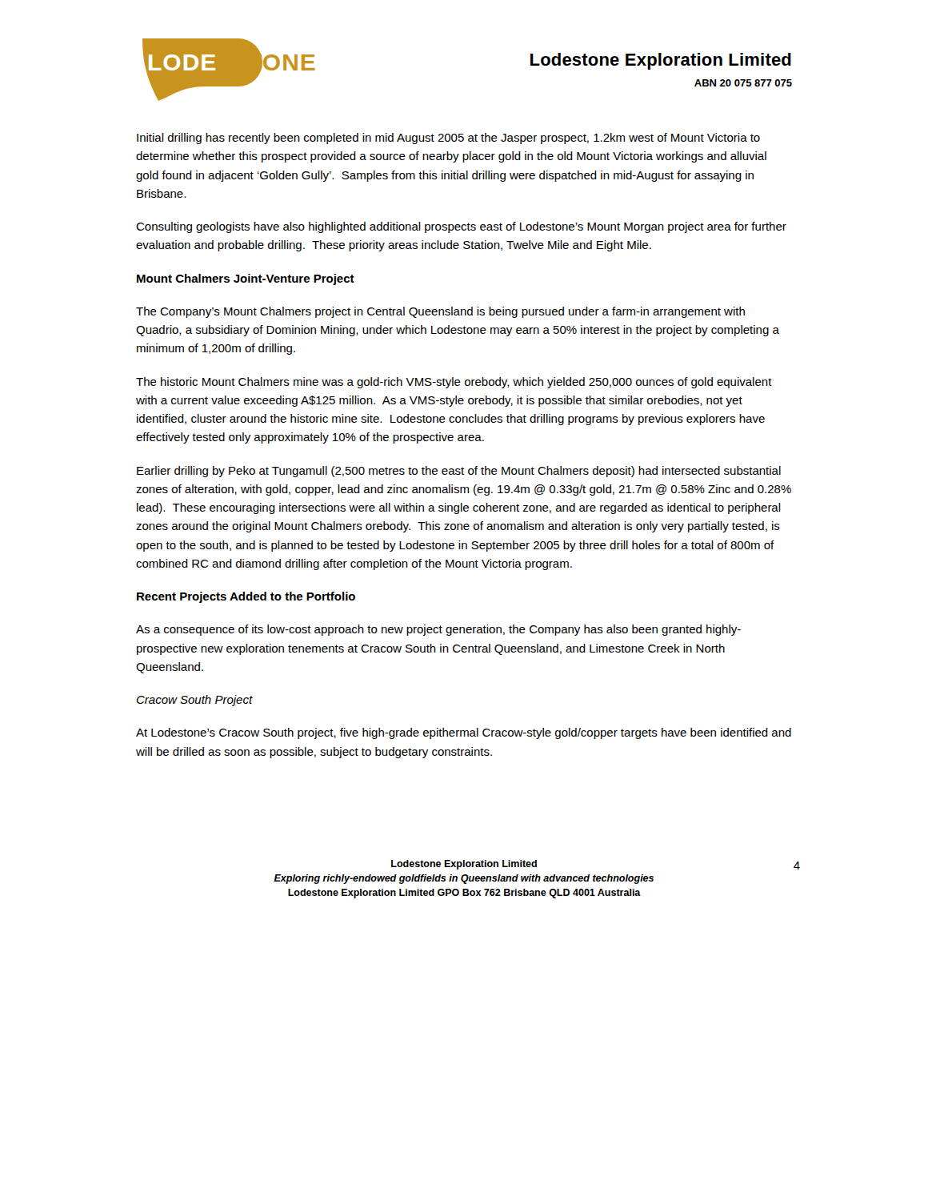LODE STONE
Lodestone Exploration Limited
ABN 20 075 877 075
Initial drilling has recently been completed in mid August 2005 at the Jasper prospect, 1.2km west of Mount Victoria to determine whether this prospect provided a source of nearby placer gold in the old Mount Victoria workings and alluvial gold found in adjacent ‘Golden Gully’. Samples from this initial drilling were dispatched in mid-August for assaying in Brisbane.
Consulting geologists have also highlighted additional prospects east of Lodestone’s Mount Morgan project area for further evaluation and probable drilling. These priority areas include Station, Twelve Mile and Eight Mile.
Mount Chalmers Joint-Venture Project
The Company’s Mount Chalmers project in Central Queensland is being pursued under a farm-in arrangement with Quadrio, a subsidiary of Dominion Mining, under which Lodestone may earn a 50% interest in the project by completing a minimum of 1,200m of drilling.
The historic Mount Chalmers mine was a gold-rich VMS-style orebody, which yielded 250,000 ounces of gold equivalent with a current value exceeding A$125 million. As a VMS-style orebody, it is possible that similar orebodies, not yet identified, cluster around the historic mine site. Lodestone concludes that drilling programs by previous explorers have effectively tested only approximately 10% of the prospective area.
Earlier drilling by Peko at Tungamull (2,500 metres to the east of the Mount Chalmers deposit) had intersected substantial zones of alteration, with gold, copper, lead and zinc anomalism (eg. 19.4m @ 0.33g/t gold, 21.7m @ 0.58% Zinc and 0.28% lead). These encouraging intersections were all within a single coherent zone, and are regarded as identical to peripheral zones around the original Mount Chalmers orebody. This zone of anomalism and alteration is only very partially tested, is open to the south, and is planned to be tested by Lodestone in September 2005 by three drill holes for a total of 800m of combined RC and diamond drilling after completion of the Mount Victoria program.
Recent Projects Added to the Portfolio
As a consequence of its low-cost approach to new project generation, the Company has also been granted highly-prospective new exploration tenements at Cracow South in Central Queensland, and Limestone Creek in North Queensland.
Cracow South Project
At Lodestone’s Cracow South project, five high-grade epithermal Cracow-style gold/copper targets have been identified and will be drilled as soon as possible, subject to budgetary constraints.
4
Lodestone Exploration Limited
Exploring richly-endowed goldfields in Queensland with advanced technologies
Lodestone Exploration Limited GPO Box 762 Brisbane QLD 4001 Australia